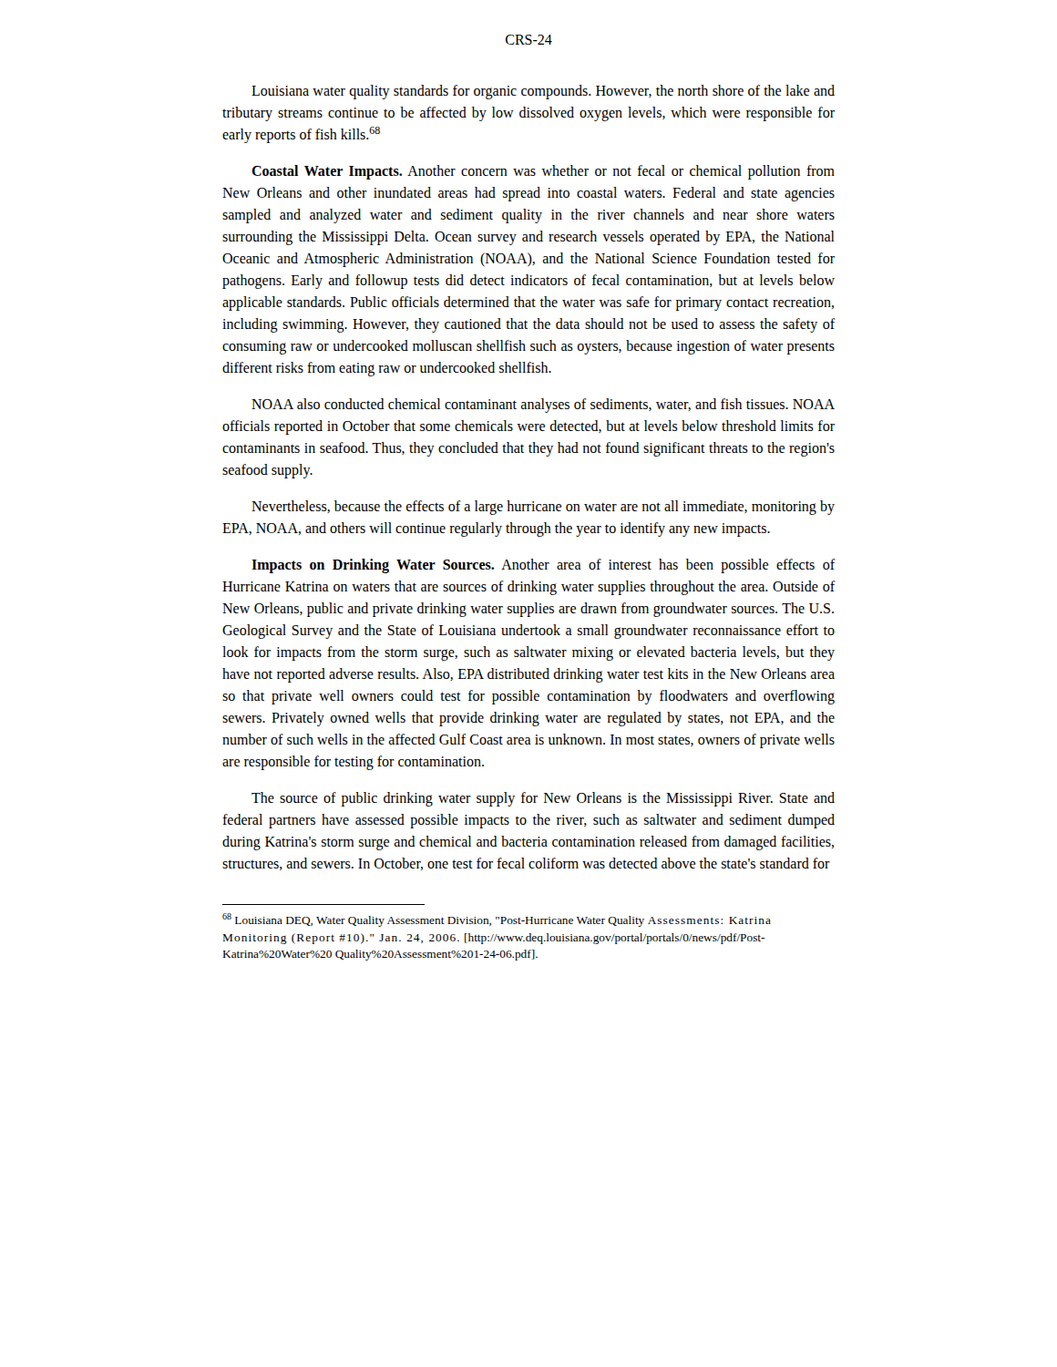CRS-24
Louisiana water quality standards for organic compounds. However, the north shore of the lake and tributary streams continue to be affected by low dissolved oxygen levels, which were responsible for early reports of fish kills.68
Coastal Water Impacts. Another concern was whether or not fecal or chemical pollution from New Orleans and other inundated areas had spread into coastal waters. Federal and state agencies sampled and analyzed water and sediment quality in the river channels and near shore waters surrounding the Mississippi Delta. Ocean survey and research vessels operated by EPA, the National Oceanic and Atmospheric Administration (NOAA), and the National Science Foundation tested for pathogens. Early and followup tests did detect indicators of fecal contamination, but at levels below applicable standards. Public officials determined that the water was safe for primary contact recreation, including swimming. However, they cautioned that the data should not be used to assess the safety of consuming raw or undercooked molluscan shellfish such as oysters, because ingestion of water presents different risks from eating raw or undercooked shellfish.
NOAA also conducted chemical contaminant analyses of sediments, water, and fish tissues. NOAA officials reported in October that some chemicals were detected, but at levels below threshold limits for contaminants in seafood. Thus, they concluded that they had not found significant threats to the region's seafood supply.
Nevertheless, because the effects of a large hurricane on water are not all immediate, monitoring by EPA, NOAA, and others will continue regularly through the year to identify any new impacts.
Impacts on Drinking Water Sources. Another area of interest has been possible effects of Hurricane Katrina on waters that are sources of drinking water supplies throughout the area. Outside of New Orleans, public and private drinking water supplies are drawn from groundwater sources. The U.S. Geological Survey and the State of Louisiana undertook a small groundwater reconnaissance effort to look for impacts from the storm surge, such as saltwater mixing or elevated bacteria levels, but they have not reported adverse results. Also, EPA distributed drinking water test kits in the New Orleans area so that private well owners could test for possible contamination by floodwaters and overflowing sewers. Privately owned wells that provide drinking water are regulated by states, not EPA, and the number of such wells in the affected Gulf Coast area is unknown. In most states, owners of private wells are responsible for testing for contamination.
The source of public drinking water supply for New Orleans is the Mississippi River. State and federal partners have assessed possible impacts to the river, such as saltwater and sediment dumped during Katrina's storm surge and chemical and bacteria contamination released from damaged facilities, structures, and sewers. In October, one test for fecal coliform was detected above the state's standard for
68 Louisiana DEQ, Water Quality Assessment Division, "Post-Hurricane Water Quality Assessments: Katrina Monitoring (Report #10)." Jan. 24, 2006. [http://www.deq.louisiana.gov/portal/portals/0/news/pdf/Post-Katrina%20Water%20 Quality%20Assessment%201-24-06.pdf].